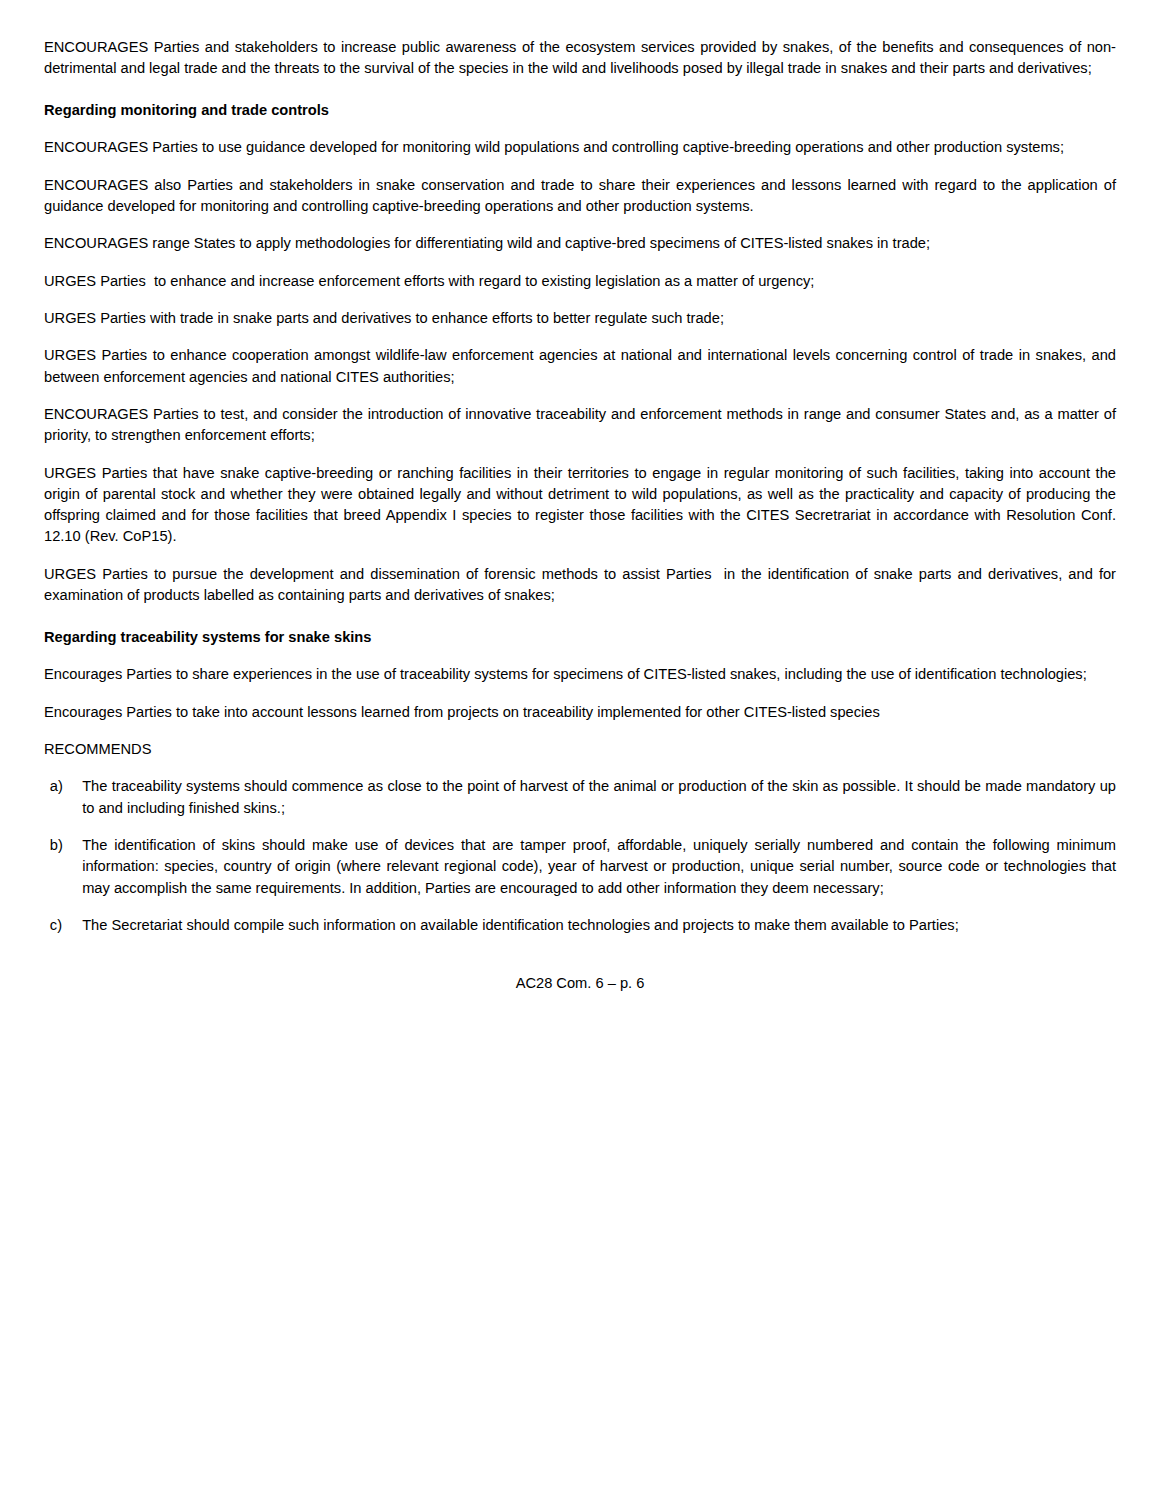ENCOURAGES Parties and stakeholders to increase public awareness of the ecosystem services provided by snakes, of the benefits and consequences of non-detrimental and legal trade and the threats to the survival of the species in the wild and livelihoods posed by illegal trade in snakes and their parts and derivatives;
Regarding monitoring and trade controls
ENCOURAGES Parties to use guidance developed for monitoring wild populations and controlling captive-breeding operations and other production systems;
ENCOURAGES also Parties and stakeholders in snake conservation and trade to share their experiences and lessons learned with regard to the application of guidance developed for monitoring and controlling captive-breeding operations and other production systems.
ENCOURAGES range States to apply methodologies for differentiating wild and captive-bred specimens of CITES-listed snakes in trade;
URGES Parties to enhance and increase enforcement efforts with regard to existing legislation as a matter of urgency;
URGES Parties with trade in snake parts and derivatives to enhance efforts to better regulate such trade;
URGES Parties to enhance cooperation amongst wildlife-law enforcement agencies at national and international levels concerning control of trade in snakes, and between enforcement agencies and national CITES authorities;
ENCOURAGES Parties to test, and consider the introduction of innovative traceability and enforcement methods in range and consumer States and, as a matter of priority, to strengthen enforcement efforts;
URGES Parties that have snake captive-breeding or ranching facilities in their territories to engage in regular monitoring of such facilities, taking into account the origin of parental stock and whether they were obtained legally and without detriment to wild populations, as well as the practicality and capacity of producing the offspring claimed and for those facilities that breed Appendix I species to register those facilities with the CITES Secretrariat in accordance with Resolution Conf. 12.10 (Rev. CoP15).
URGES Parties to pursue the development and dissemination of forensic methods to assist Parties in the identification of snake parts and derivatives, and for examination of products labelled as containing parts and derivatives of snakes;
Regarding traceability systems for snake skins
Encourages Parties to share experiences in the use of traceability systems for specimens of CITES-listed snakes, including the use of identification technologies;
Encourages Parties to take into account lessons learned from projects on traceability implemented for other CITES-listed species
RECOMMENDS
a) The traceability systems should commence as close to the point of harvest of the animal or production of the skin as possible. It should be made mandatory up to and including finished skins.;
b) The identification of skins should make use of devices that are tamper proof, affordable, uniquely serially numbered and contain the following minimum information: species, country of origin (where relevant regional code), year of harvest or production, unique serial number, source code or technologies that may accomplish the same requirements. In addition, Parties are encouraged to add other information they deem necessary;
c) The Secretariat should compile such information on available identification technologies and projects to make them available to Parties;
AC28 Com. 6 – p. 6